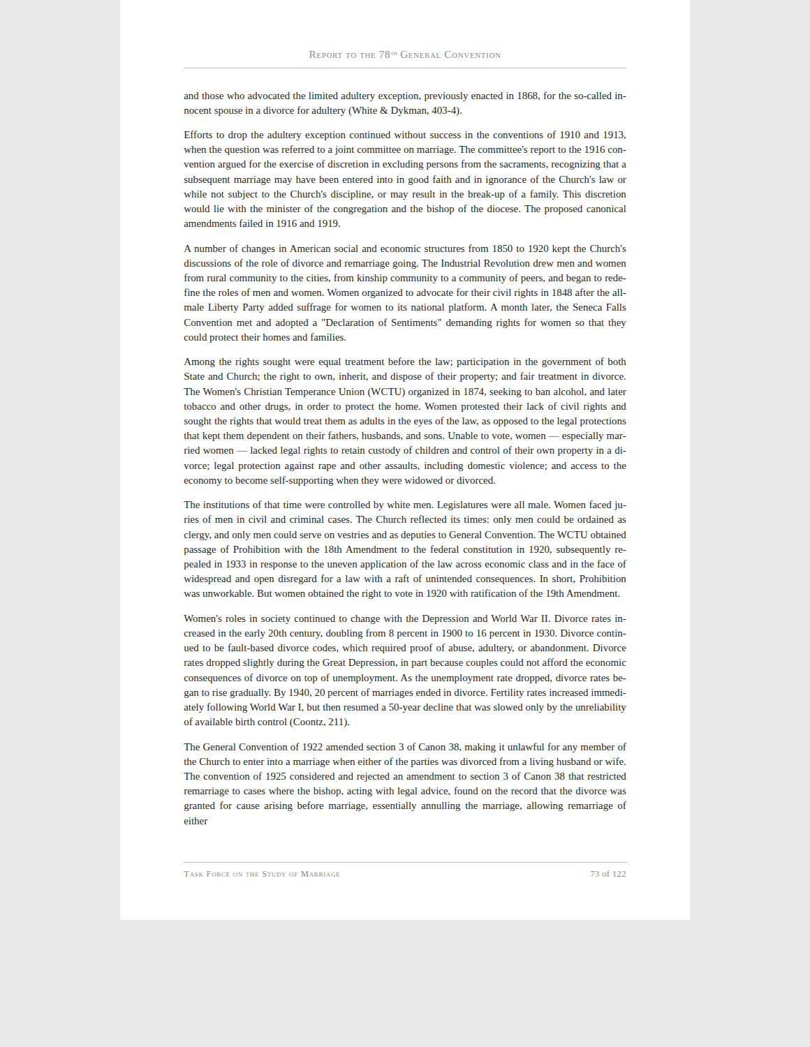Report to the 78th General Convention
and those who advocated the limited adultery exception, previously enacted in 1868, for the so-called innocent spouse in a divorce for adultery (White & Dykman, 403-4).
Efforts to drop the adultery exception continued without success in the conventions of 1910 and 1913, when the question was referred to a joint committee on marriage. The committee's report to the 1916 convention argued for the exercise of discretion in excluding persons from the sacraments, recognizing that a subsequent marriage may have been entered into in good faith and in ignorance of the Church's law or while not subject to the Church's discipline, or may result in the break-up of a family. This discretion would lie with the minister of the congregation and the bishop of the diocese. The proposed canonical amendments failed in 1916 and 1919.
A number of changes in American social and economic structures from 1850 to 1920 kept the Church's discussions of the role of divorce and remarriage going. The Industrial Revolution drew men and women from rural community to the cities, from kinship community to a community of peers, and began to redefine the roles of men and women. Women organized to advocate for their civil rights in 1848 after the all-male Liberty Party added suffrage for women to its national platform. A month later, the Seneca Falls Convention met and adopted a "Declaration of Sentiments" demanding rights for women so that they could protect their homes and families.
Among the rights sought were equal treatment before the law; participation in the government of both State and Church; the right to own, inherit, and dispose of their property; and fair treatment in divorce. The Women's Christian Temperance Union (WCTU) organized in 1874, seeking to ban alcohol, and later tobacco and other drugs, in order to protect the home. Women protested their lack of civil rights and sought the rights that would treat them as adults in the eyes of the law, as opposed to the legal protections that kept them dependent on their fathers, husbands, and sons. Unable to vote, women — especially married women — lacked legal rights to retain custody of children and control of their own property in a divorce; legal protection against rape and other assaults, including domestic violence; and access to the economy to become self-supporting when they were widowed or divorced.
The institutions of that time were controlled by white men. Legislatures were all male. Women faced juries of men in civil and criminal cases. The Church reflected its times: only men could be ordained as clergy, and only men could serve on vestries and as deputies to General Convention. The WCTU obtained passage of Prohibition with the 18th Amendment to the federal constitution in 1920, subsequently repealed in 1933 in response to the uneven application of the law across economic class and in the face of widespread and open disregard for a law with a raft of unintended consequences. In short, Prohibition was unworkable. But women obtained the right to vote in 1920 with ratification of the 19th Amendment.
Women's roles in society continued to change with the Depression and World War II. Divorce rates increased in the early 20th century, doubling from 8 percent in 1900 to 16 percent in 1930. Divorce continued to be fault-based divorce codes, which required proof of abuse, adultery, or abandonment. Divorce rates dropped slightly during the Great Depression, in part because couples could not afford the economic consequences of divorce on top of unemployment. As the unemployment rate dropped, divorce rates began to rise gradually. By 1940, 20 percent of marriages ended in divorce. Fertility rates increased immediately following World War I, but then resumed a 50-year decline that was slowed only by the unreliability of available birth control (Coontz, 211).
The General Convention of 1922 amended section 3 of Canon 38, making it unlawful for any member of the Church to enter into a marriage when either of the parties was divorced from a living husband or wife. The convention of 1925 considered and rejected an amendment to section 3 of Canon 38 that restricted remarriage to cases where the bishop, acting with legal advice, found on the record that the divorce was granted for cause arising before marriage, essentially annulling the marriage, allowing remarriage of either
Task Force on the Study of Marriage 73 of 122